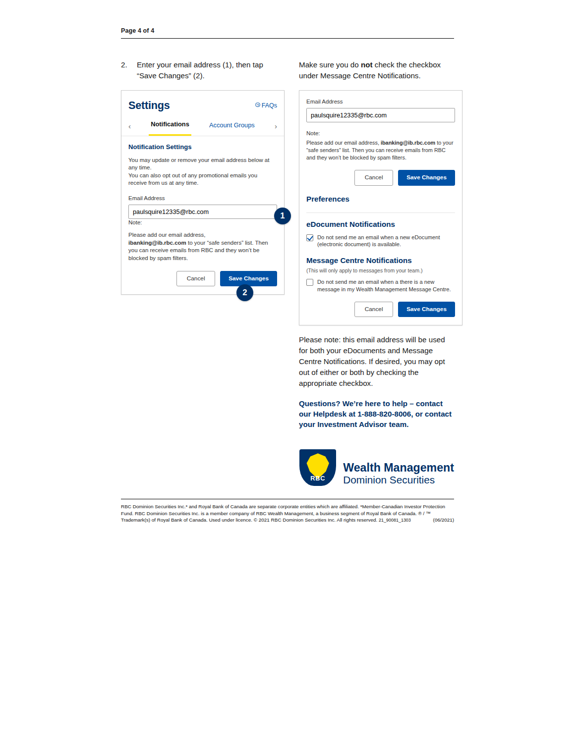Page 4 of 4
Enter your email address (1), then tap “Save Changes” (2).
Settings
?FAQs
‹ Notifications Account Groups ›
Notification Settings
You may update or remove your email address below at any time.
You can also opt out of any promotional emails you receive from us at any time.
Email Address
Note:
Please add our email address,
ibanking@ib.rbc.com to your “safe senders” list. Then you can receive emails from RBC and they won’t be blocked by spam filters.
Cancel Save Changes
1
2
Make sure you do not check the checkbox under Message Centre Notifications.
Email Address
Note:
Please add our email address, ibanking@ib.rbc.com to your “safe senders” list. Then you can receive emails from RBC and they won’t be blocked by spam filters.
Cancel Save Changes
Preferences
eDocument Notifications
Do not send me an email when a new eDocument (electronic document) is available.
Message Centre Notifications
(This will only apply to messages from your team.)
Do not send me an email when a there is a new message in my Wealth Management Message Centre.
Cancel Save Changes
Please note: this email address will be used for both your eDocuments and Message Centre Notifications. If desired, you may opt out of either or both by checking the appropriate checkbox.
Questions? We’re here to help – contact our Helpdesk at 1-888-820-8006, or contact your Investment Advisor team.
RBC
Wealth Management
Dominion Securities
RBC Dominion Securities Inc.* and Royal Bank of Canada are separate corporate entities which are affiliated. *Member-Canadian Investor Protection Fund. RBC Dominion Securities Inc. is a member company of RBC Wealth Management, a business segment of Royal Bank of Canada. ® / ™ Trademark(s) of Royal Bank of Canada. Used under licence. © 2021 RBC Dominion Securities Inc. All rights reserved. 21_90081_1303 (06/2021)